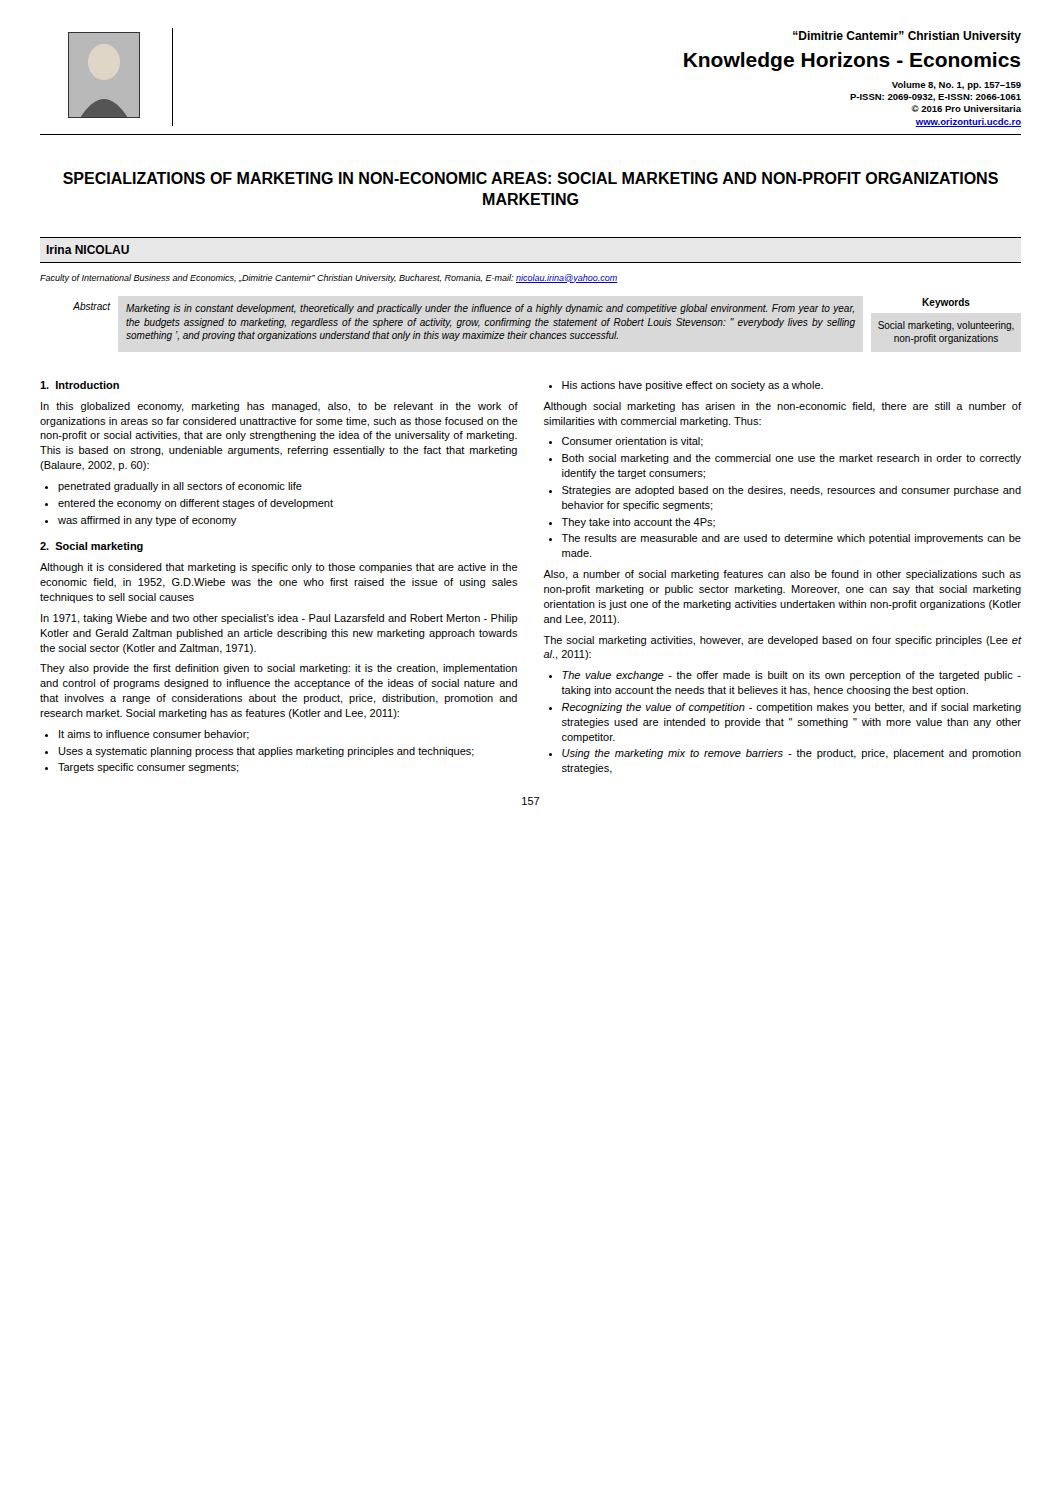“Dimitrie Cantemir” Christian University
Knowledge Horizons - Economics
Volume 8, No. 1, pp. 157–159
P-ISSN: 2069-0932, E-ISSN: 2066-1061
© 2016 Pro Universitaria
www.orizonturi.ucdc.ro
Specializations of Marketing in Non-Economic Areas: Social Marketing and Non-Profit Organizations Marketing
Irina NICOLAU
Faculty of International Business and Economics, „Dimitrie Cantemir” Christian University, Bucharest, Romania, E-mail: nicolau.irina@yahoo.com
Abstract
Marketing is in constant development, theoretically and practically under the influence of a highly dynamic and competitive global environment. From year to year, the budgets assigned to marketing, regardless of the sphere of activity, grow, confirming the statement of Robert Louis Stevenson: " everybody lives by selling something ’, and proving that organizations understand that only in this way maximize their chances successful.
Keywords
Social marketing, volunteering, non-profit organizations
1. Introduction
In this globalized economy, marketing has managed, also, to be relevant in the work of organizations in areas so far considered unattractive for some time, such as those focused on the non-profit or social activities, that are only strengthening the idea of the universality of marketing. This is based on strong, undeniable arguments, referring essentially to the fact that marketing (Balaure, 2002, p. 60):
penetrated gradually in all sectors of economic life
entered the economy on different stages of development
was affirmed in any type of economy
2. Social marketing
Although it is considered that marketing is specific only to those companies that are active in the economic field, in 1952, G.D.Wiebe was the one who first raised the issue of using sales techniques to sell social causes
In 1971, taking Wiebe and two other specialist’s idea - Paul Lazarsfeld and Robert Merton - Philip Kotler and Gerald Zaltman published an article describing this new marketing approach towards the social sector (Kotler and Zaltman, 1971).
They also provide the first definition given to social marketing: it is the creation, implementation and control of programs designed to influence the acceptance of the ideas of social nature and that involves a range of considerations about the product, price, distribution, promotion and research market. Social marketing has as features (Kotler and Lee, 2011):
It aims to influence consumer behavior;
Uses a systematic planning process that applies marketing principles and techniques;
Targets specific consumer segments;
His actions have positive effect on society as a whole.
Although social marketing has arisen in the non-economic field, there are still a number of similarities with commercial marketing. Thus:
Consumer orientation is vital;
Both social marketing and the commercial one use the market research in order to correctly identify the target consumers;
Strategies are adopted based on the desires, needs, resources and consumer purchase and behavior for specific segments;
They take into account the 4Ps;
The results are measurable and are used to determine which potential improvements can be made.
Also, a number of social marketing features can also be found in other specializations such as non-profit marketing or public sector marketing. Moreover, one can say that social marketing orientation is just one of the marketing activities undertaken within non-profit organizations (Kotler and Lee, 2011).
The social marketing activities, however, are developed based on four specific principles (Lee et al., 2011):
The value exchange - the offer made is built on its own perception of the targeted public - taking into account the needs that it believes it has, hence choosing the best option.
Recognizing the value of competition - competition makes you better, and if social marketing strategies used are intended to provide that " something " with more value than any other competitor.
Using the marketing mix to remove barriers - the product, price, placement and promotion strategies,
157